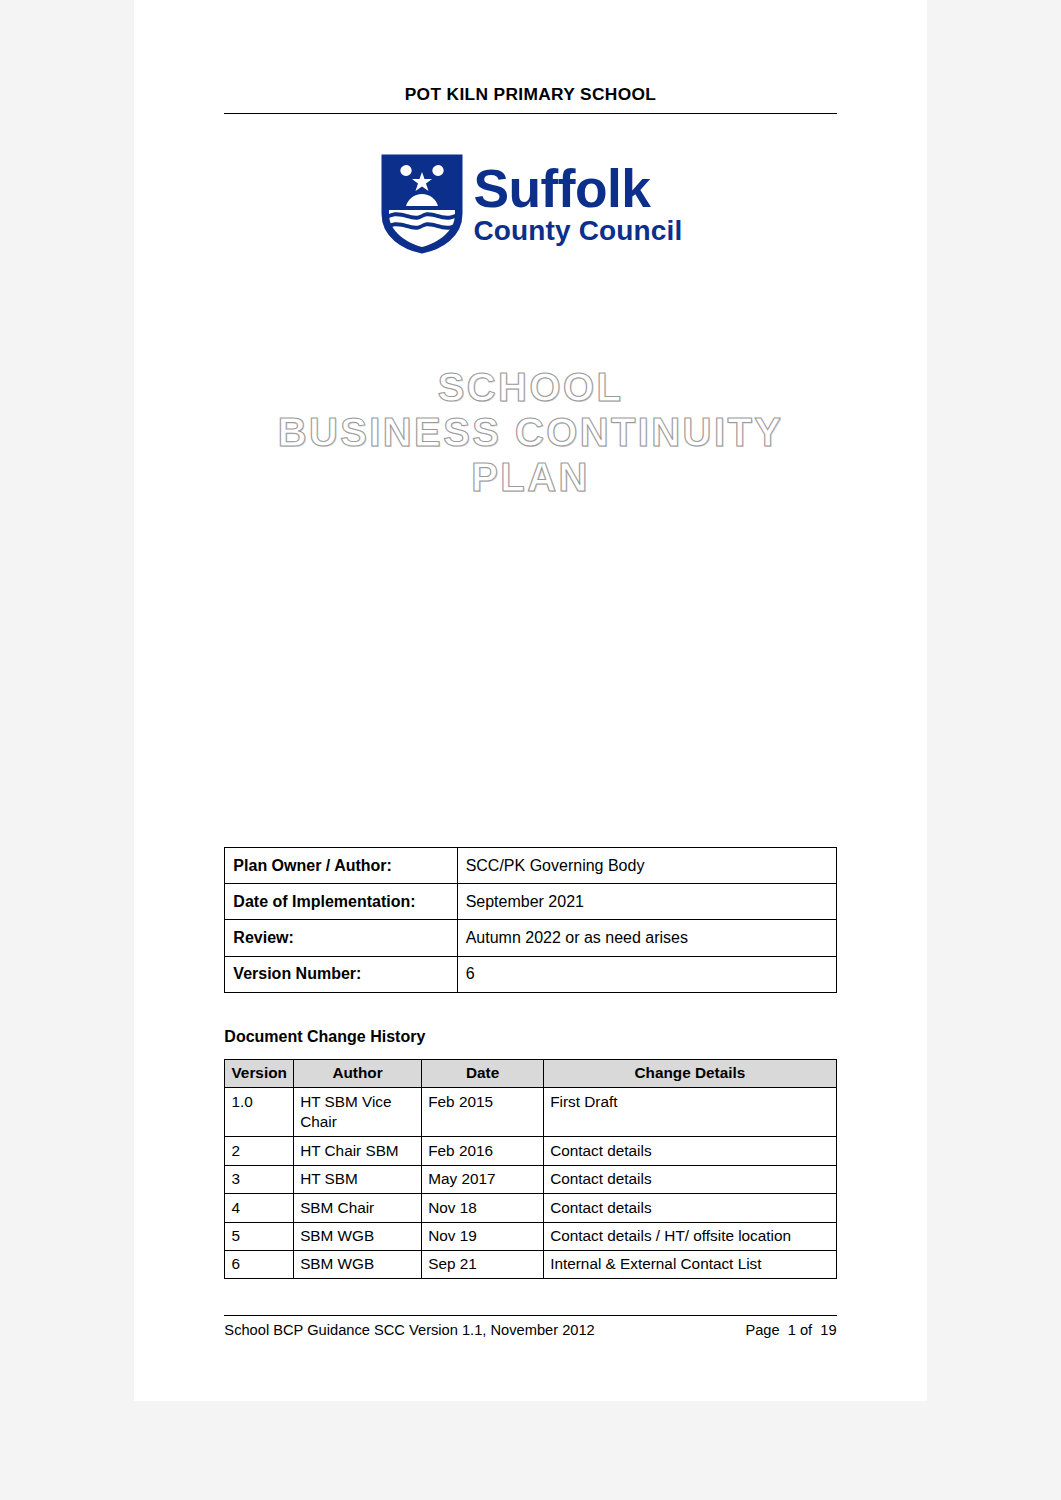POT KILN PRIMARY SCHOOL
Suffolk County Council
SCHOOL BUSINESS CONTINUITY PLAN
| Plan Owner / Author: | SCC/PK Governing Body |
| Date of Implementation: | September 2021 |
| Review: | Autumn 2022 or as need arises |
| Version Number: | 6 |
Document Change History
| Version | Author | Date | Change Details |
| --- | --- | --- | --- |
| 1.0 | HT SBM Vice Chair | Feb 2015 | First Draft |
| 2 | HT Chair SBM | Feb 2016 | Contact details |
| 3 | HT SBM | May 2017 | Contact details |
| 4 | SBM Chair | Nov 18 | Contact details |
| 5 | SBM WGB | Nov 19 | Contact details / HT/ offsite location |
| 6 | SBM WGB | Sep 21 | Internal & External Contact List |
School BCP Guidance SCC Version 1.1, November 2012 Page 1 of 19